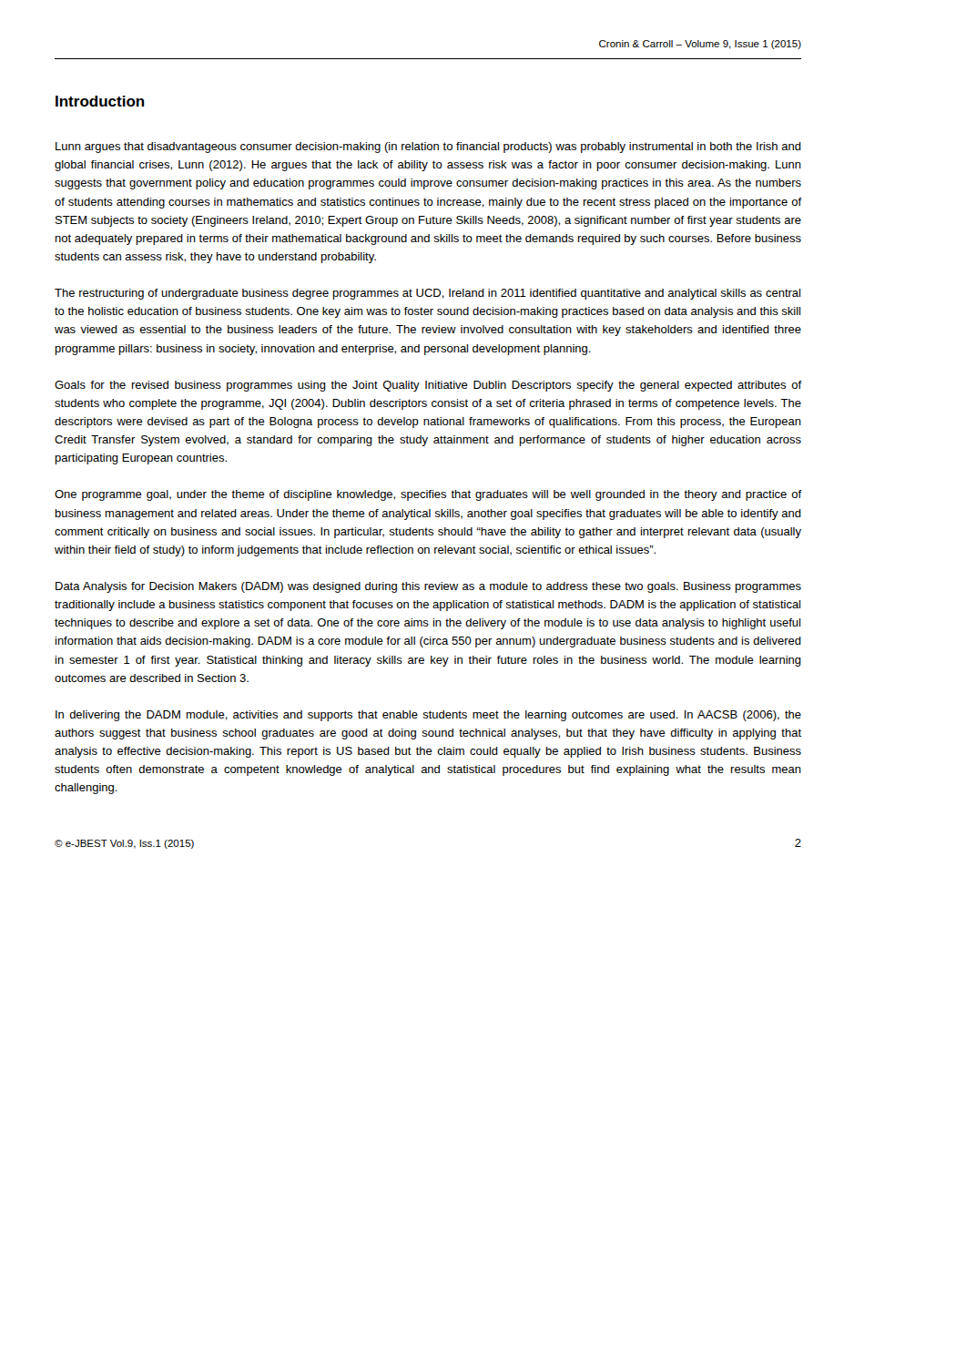Cronin & Carroll – Volume 9, Issue 1 (2015)
Introduction
Lunn argues that disadvantageous consumer decision-making (in relation to financial products) was probably instrumental in both the Irish and global financial crises, Lunn (2012). He argues that the lack of ability to assess risk was a factor in poor consumer decision-making. Lunn suggests that government policy and education programmes could improve consumer decision-making practices in this area. As the numbers of students attending courses in mathematics and statistics continues to increase, mainly due to the recent stress placed on the importance of STEM subjects to society (Engineers Ireland, 2010; Expert Group on Future Skills Needs, 2008), a significant number of first year students are not adequately prepared in terms of their mathematical background and skills to meet the demands required by such courses. Before business students can assess risk, they have to understand probability.
The restructuring of undergraduate business degree programmes at UCD, Ireland in 2011 identified quantitative and analytical skills as central to the holistic education of business students. One key aim was to foster sound decision-making practices based on data analysis and this skill was viewed as essential to the business leaders of the future. The review involved consultation with key stakeholders and identified three programme pillars: business in society, innovation and enterprise, and personal development planning.
Goals for the revised business programmes using the Joint Quality Initiative Dublin Descriptors specify the general expected attributes of students who complete the programme, JQI (2004). Dublin descriptors consist of a set of criteria phrased in terms of competence levels. The descriptors were devised as part of the Bologna process to develop national frameworks of qualifications. From this process, the European Credit Transfer System evolved, a standard for comparing the study attainment and performance of students of higher education across participating European countries.
One programme goal, under the theme of discipline knowledge, specifies that graduates will be well grounded in the theory and practice of business management and related areas. Under the theme of analytical skills, another goal specifies that graduates will be able to identify and comment critically on business and social issues. In particular, students should “have the ability to gather and interpret relevant data (usually within their field of study) to inform judgements that include reflection on relevant social, scientific or ethical issues”.
Data Analysis for Decision Makers (DADM) was designed during this review as a module to address these two goals. Business programmes traditionally include a business statistics component that focuses on the application of statistical methods. DADM is the application of statistical techniques to describe and explore a set of data. One of the core aims in the delivery of the module is to use data analysis to highlight useful information that aids decision-making. DADM is a core module for all (circa 550 per annum) undergraduate business students and is delivered in semester 1 of first year. Statistical thinking and literacy skills are key in their future roles in the business world. The module learning outcomes are described in Section 3.
In delivering the DADM module, activities and supports that enable students meet the learning outcomes are used. In AACSB (2006), the authors suggest that business school graduates are good at doing sound technical analyses, but that they have difficulty in applying that analysis to effective decision-making. This report is US based but the claim could equally be applied to Irish business students. Business students often demonstrate a competent knowledge of analytical and statistical procedures but find explaining what the results mean challenging.
© e-JBEST Vol.9, Iss.1 (2015) 2